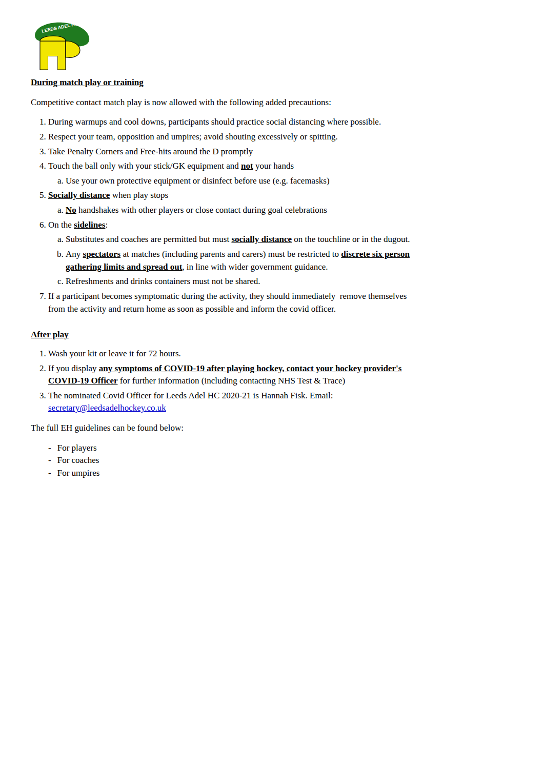LEEDS ADEL HC
During match play or training
Competitive contact match play is now allowed with the following added precautions:
During warmups and cool downs, participants should practice social distancing where possible.
Respect your team, opposition and umpires; avoid shouting excessively or spitting.
Take Penalty Corners and Free-hits around the D promptly
Touch the ball only with your stick/GK equipment and not your hands
Use your own protective equipment or disinfect before use (e.g. facemasks)
Socially distance when play stops
No handshakes with other players or close contact during goal celebrations
On the sidelines:
Substitutes and coaches are permitted but must socially distance on the touchline or in the dugout.
Any spectators at matches (including parents and carers) must be restricted to discrete six person gathering limits and spread out, in line with wider government guidance.
Refreshments and drinks containers must not be shared.
If a participant becomes symptomatic during the activity, they should immediately remove themselves from the activity and return home as soon as possible and inform the covid officer.
After play
Wash your kit or leave it for 72 hours.
If you display any symptoms of COVID-19 after playing hockey, contact your hockey provider's COVID-19 Officer for further information (including contacting NHS Test & Trace)
The nominated Covid Officer for Leeds Adel HC 2020-21 is Hannah Fisk. Email: secretary@leedsadelhockey.co.uk
The full EH guidelines can be found below:
For players
For coaches
For umpires